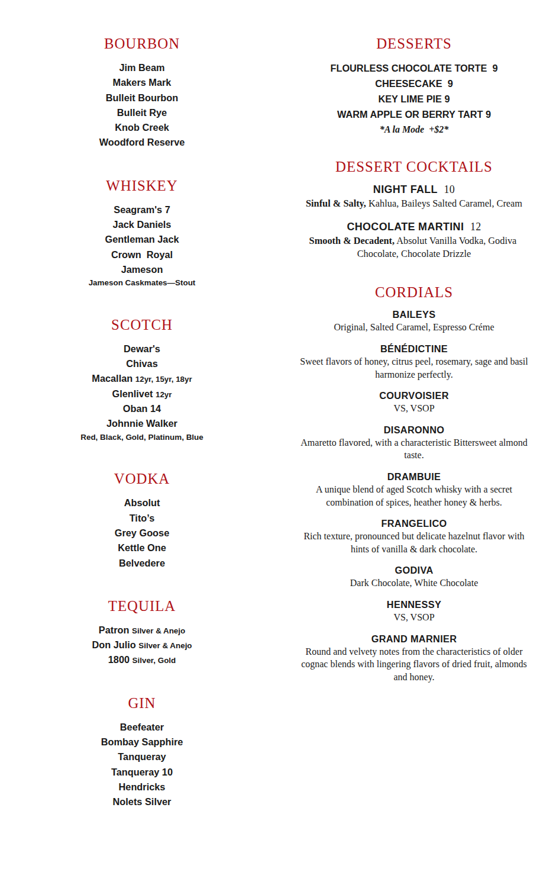BOURBON
Jim Beam
Makers Mark
Bulleit Bourbon
Bulleit Rye
Knob Creek
Woodford Reserve
WHISKEY
Seagram's 7
Jack Daniels
Gentleman Jack
Crown Royal
Jameson
Jameson Caskmates—Stout
SCOTCH
Dewar's
Chivas
Macallan 12yr, 15yr, 18yr
Glenlivet 12yr
Oban 14
Johnnie Walker
Red, Black, Gold, Platinum, Blue
VODKA
Absolut
Tito’s
Grey Goose
Kettle One
Belvedere
TEQUILA
Patron Silver & Anejo
Don Julio Silver & Anejo
1800 Silver, Gold
GIN
Beefeater
Bombay Sapphire
Tanqueray
Tanqueray 10
Hendricks
Nolets Silver
DESSERTS
FLOURLESS CHOCOLATE TORTE 9
CHEESECAKE 9
KEY LIME PIE 9
WARM APPLE OR BERRY TART 9
*A la Mode +$2*
DESSERT COCKTAILS
NIGHT FALL 10
Sinful & Salty, Kahlua, Baileys Salted Caramel, Cream
CHOCOLATE MARTINI 12
Smooth & Decadent, Absolut Vanilla Vodka, Godiva Chocolate, Chocolate Drizzle
CORDIALS
BAILEYS
Original, Salted Caramel, Espresso Créme
BÉNÉDICTINE
Sweet flavors of honey, citrus peel, rosemary, sage and basil harmonize perfectly.
COURVOISIER
VS, VSOP
DISARONNO
Amaretto flavored, with a characteristic Bittersweet almond taste.
DRAMBUIE
A unique blend of aged Scotch whisky with a secret combination of spices, heather honey & herbs.
FRANGELICO
Rich texture, pronounced but delicate hazelnut flavor with hints of vanilla & dark chocolate.
GODIVA
Dark Chocolate, White Chocolate
HENNESSY
VS, VSOP
GRAND MARNIER
Round and velvety notes from the characteristics of older cognac blends with lingering flavors of dried fruit, almonds and honey.